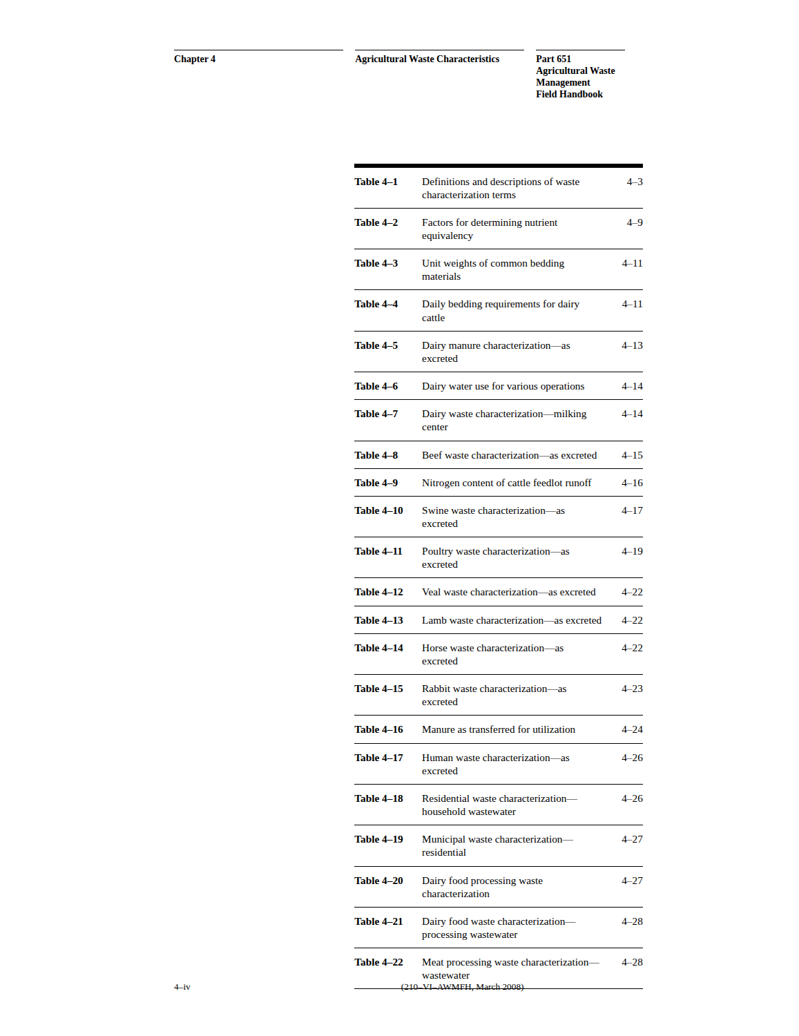Chapter 4
Agricultural Waste Characteristics
Part 651
Agricultural Waste Management
Field Handbook
| Table 4–1 | Definitions and descriptions of waste characterization terms | 4–3 |
| Table 4–2 | Factors for determining nutrient equivalency | 4–9 |
| Table 4–3 | Unit weights of common bedding materials | 4–11 |
| Table 4–4 | Daily bedding requirements for dairy cattle | 4–11 |
| Table 4–5 | Dairy manure characterization—as excreted | 4–13 |
| Table 4–6 | Dairy water use for various operations | 4–14 |
| Table 4–7 | Dairy waste characterization—milking center | 4–14 |
| Table 4–8 | Beef waste characterization—as excreted | 4–15 |
| Table 4–9 | Nitrogen content of cattle feedlot runoff | 4–16 |
| Table 4–10 | Swine waste characterization—as excreted | 4–17 |
| Table 4–11 | Poultry waste characterization—as excreted | 4–19 |
| Table 4–12 | Veal waste characterization—as excreted | 4–22 |
| Table 4–13 | Lamb waste characterization—as excreted | 4–22 |
| Table 4–14 | Horse waste characterization—as excreted | 4–22 |
| Table 4–15 | Rabbit waste characterization—as excreted | 4–23 |
| Table 4–16 | Manure as transferred for utilization | 4–24 |
| Table 4–17 | Human waste characterization—as excreted | 4–26 |
| Table 4–18 | Residential waste characterization—household wastewater | 4–26 |
| Table 4–19 | Municipal waste characterization—residential | 4–27 |
| Table 4–20 | Dairy food processing waste characterization | 4–27 |
| Table 4–21 | Dairy food waste characterization—processing wastewater | 4–28 |
| Table 4–22 | Meat processing waste characterization—wastewater | 4–28 |
4–iv
(210–VI–AWMFH, March 2008)